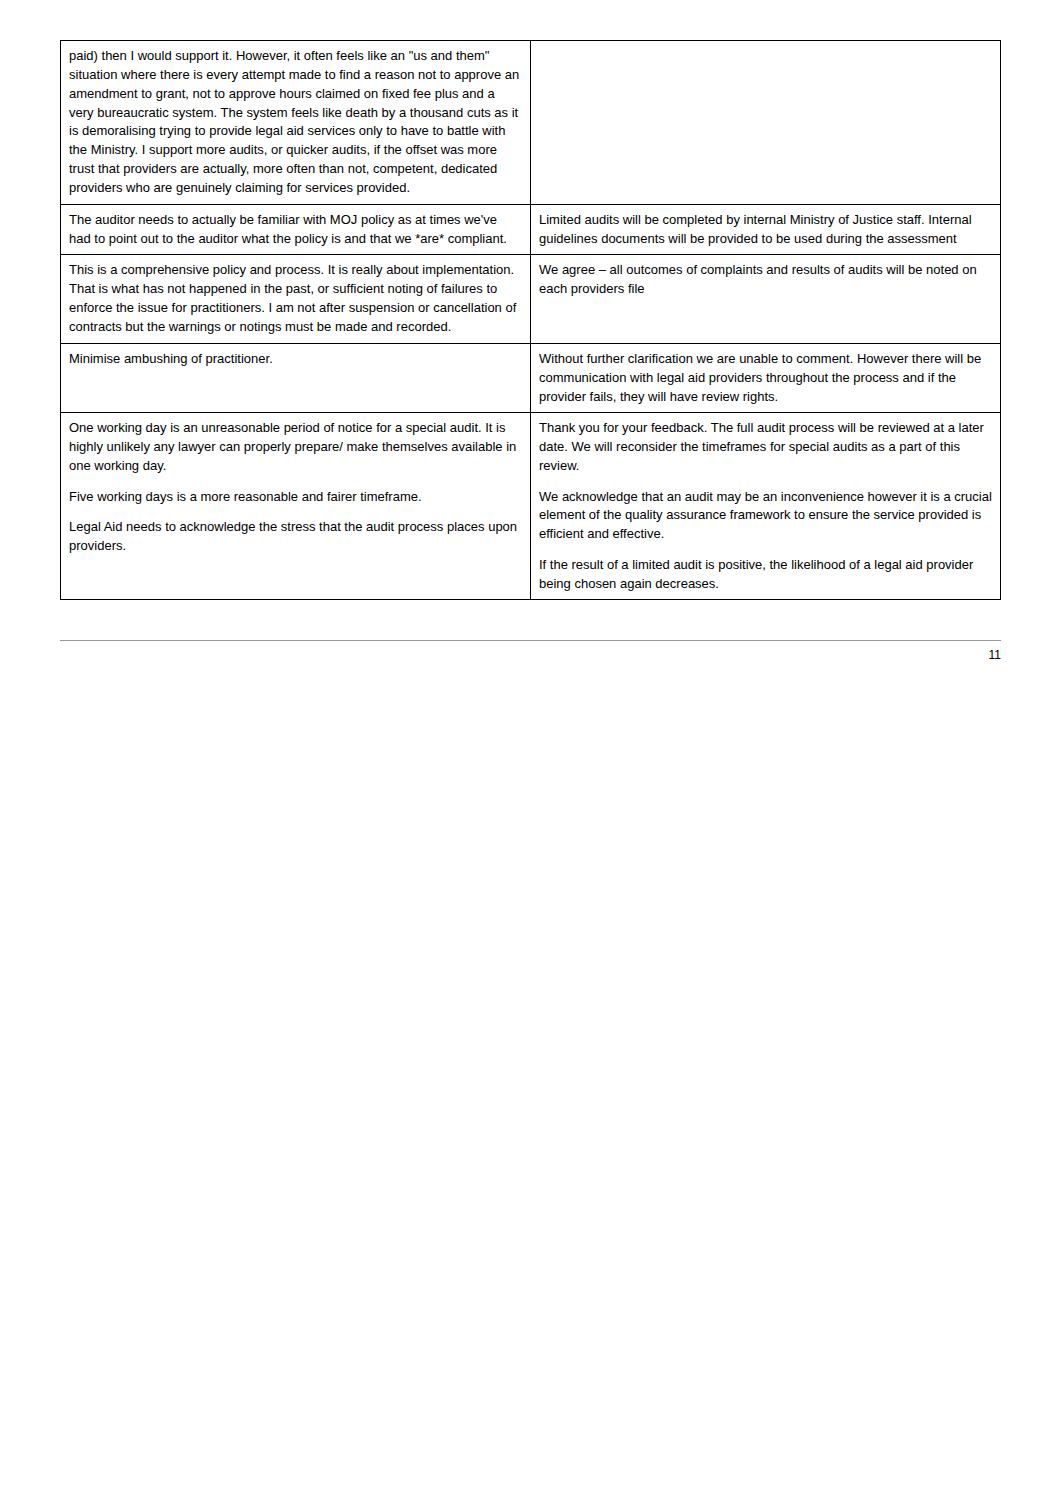| paid) then I would support it. However, it often feels like an "us and them" situation where there is every attempt made to find a reason not to approve an amendment to grant, not to approve hours claimed on fixed fee plus and a very bureaucratic system. The system feels like death by a thousand cuts as it is demoralising trying to provide legal aid services only to have to battle with the Ministry. I support more audits, or quicker audits, if the offset was more trust that providers are actually, more often than not, competent, dedicated providers who are genuinely claiming for services provided. | |
| The auditor needs to actually be familiar with MOJ policy as at times we've had to point out to the auditor what the policy is and that we *are* compliant. | Limited audits will be completed by internal Ministry of Justice staff. Internal guidelines documents will be provided to be used during the assessment |
| This is a comprehensive policy and process. It is really about implementation. That is what has not happened in the past, or sufficient noting of failures to enforce the issue for practitioners. I am not after suspension or cancellation of contracts but the warnings or notings must be made and recorded. | We agree – all outcomes of complaints and results of audits will be noted on each providers file |
| Minimise ambushing of practitioner. | Without further clarification we are unable to comment. However there will be communication with legal aid providers throughout the process and if the provider fails, they will have review rights. |
| One working day is an unreasonable period of notice for a special audit. It is highly unlikely any lawyer can properly prepare/ make themselves available in one working day. Five working days is a more reasonable and fairer timeframe. Legal Aid needs to acknowledge the stress that the audit process places upon providers. | Thank you for your feedback. The full audit process will be reviewed at a later date. We will reconsider the timeframes for special audits as a part of this review. We acknowledge that an audit may be an inconvenience however it is a crucial element of the quality assurance framework to ensure the service provided is efficient and effective. If the result of a limited audit is positive, the likelihood of a legal aid provider being chosen again decreases. |
11